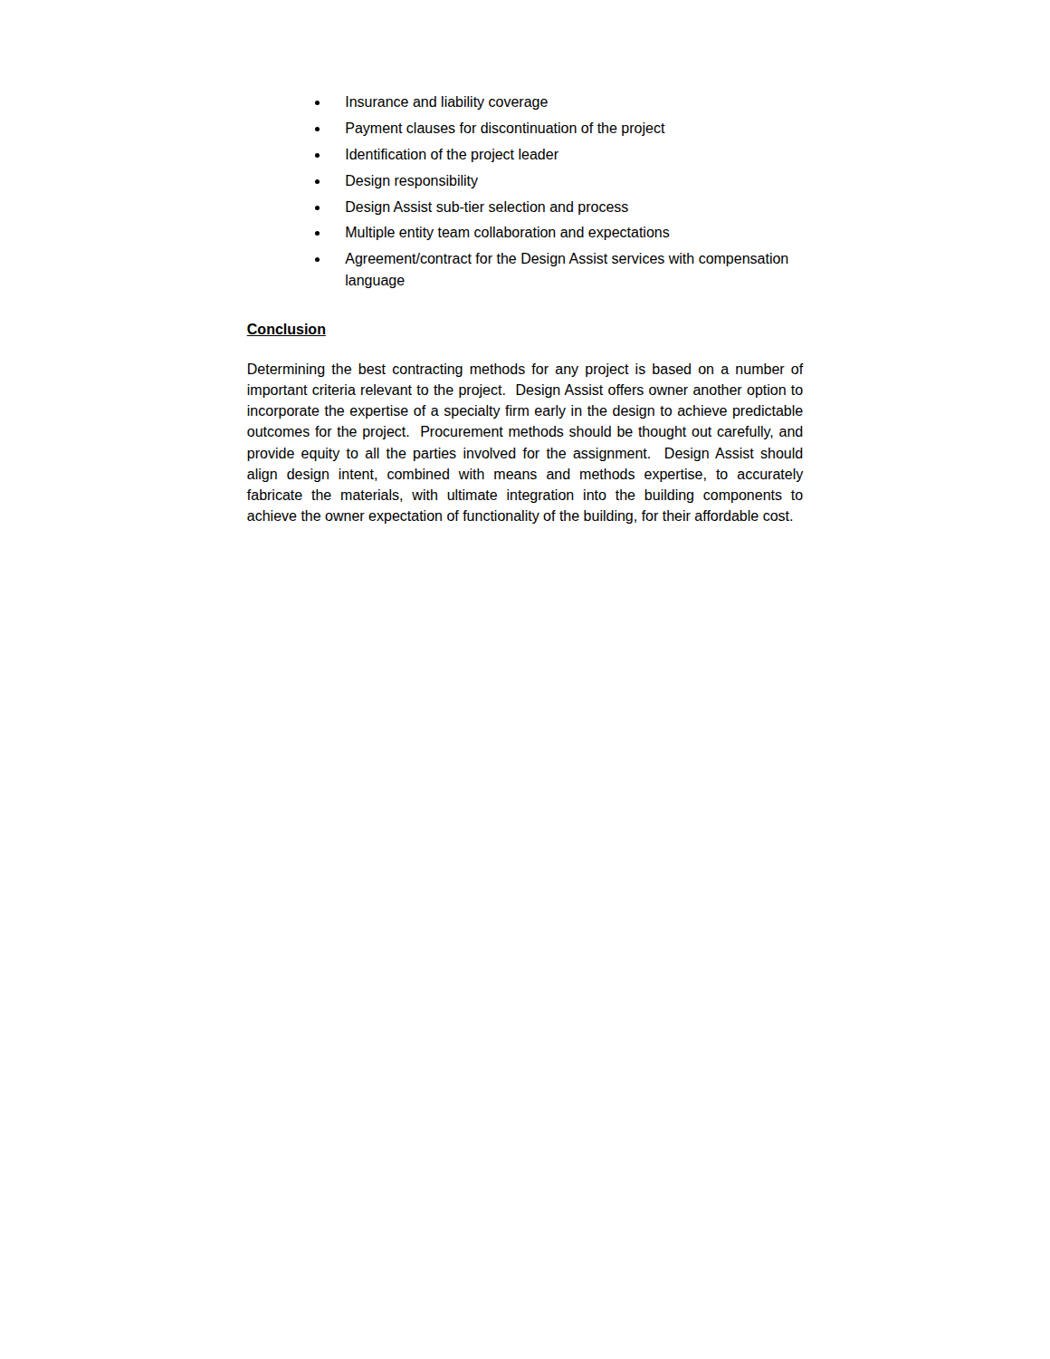Insurance and liability coverage
Payment clauses for discontinuation of the project
Identification of the project leader
Design responsibility
Design Assist sub-tier selection and process
Multiple entity team collaboration and expectations
Agreement/contract for the Design Assist services with compensation language
Conclusion
Determining the best contracting methods for any project is based on a number of important criteria relevant to the project. Design Assist offers owner another option to incorporate the expertise of a specialty firm early in the design to achieve predictable outcomes for the project. Procurement methods should be thought out carefully, and provide equity to all the parties involved for the assignment. Design Assist should align design intent, combined with means and methods expertise, to accurately fabricate the materials, with ultimate integration into the building components to achieve the owner expectation of functionality of the building, for their affordable cost.